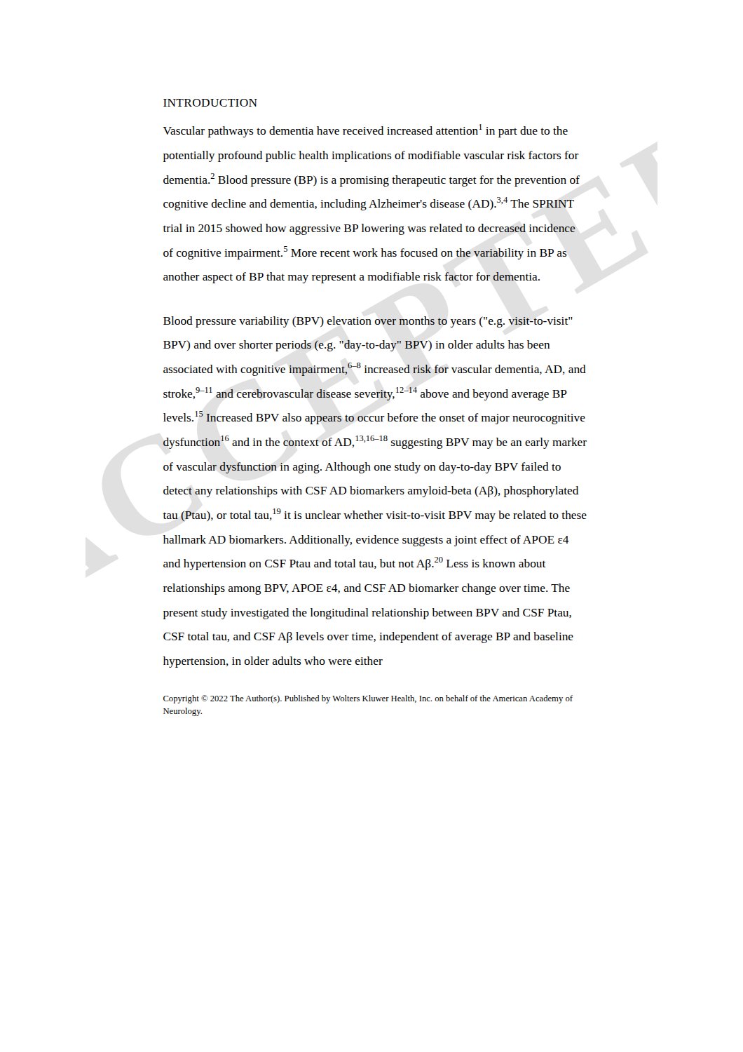ACCEPTED
INTRODUCTION
Vascular pathways to dementia have received increased attention1 in part due to the potentially profound public health implications of modifiable vascular risk factors for dementia.2 Blood pressure (BP) is a promising therapeutic target for the prevention of cognitive decline and dementia, including Alzheimer's disease (AD).3,4 The SPRINT trial in 2015 showed how aggressive BP lowering was related to decreased incidence of cognitive impairment.5 More recent work has focused on the variability in BP as another aspect of BP that may represent a modifiable risk factor for dementia.
Blood pressure variability (BPV) elevation over months to years ("e.g. visit-to-visit" BPV) and over shorter periods (e.g. "day-to-day" BPV) in older adults has been associated with cognitive impairment,6–8 increased risk for vascular dementia, AD, and stroke,9–11 and cerebrovascular disease severity,12–14 above and beyond average BP levels.15 Increased BPV also appears to occur before the onset of major neurocognitive dysfunction16 and in the context of AD,13,16–18 suggesting BPV may be an early marker of vascular dysfunction in aging. Although one study on day-to-day BPV failed to detect any relationships with CSF AD biomarkers amyloid-beta (Aβ), phosphorylated tau (Ptau), or total tau,19 it is unclear whether visit-to-visit BPV may be related to these hallmark AD biomarkers. Additionally, evidence suggests a joint effect of APOE ε4 and hypertension on CSF Ptau and total tau, but not Aβ.20 Less is known about relationships among BPV, APOE ε4, and CSF AD biomarker change over time. The present study investigated the longitudinal relationship between BPV and CSF Ptau, CSF total tau, and CSF Aβ levels over time, independent of average BP and baseline hypertension, in older adults who were either
Copyright © 2022 The Author(s). Published by Wolters Kluwer Health, Inc. on behalf of the American Academy of Neurology.